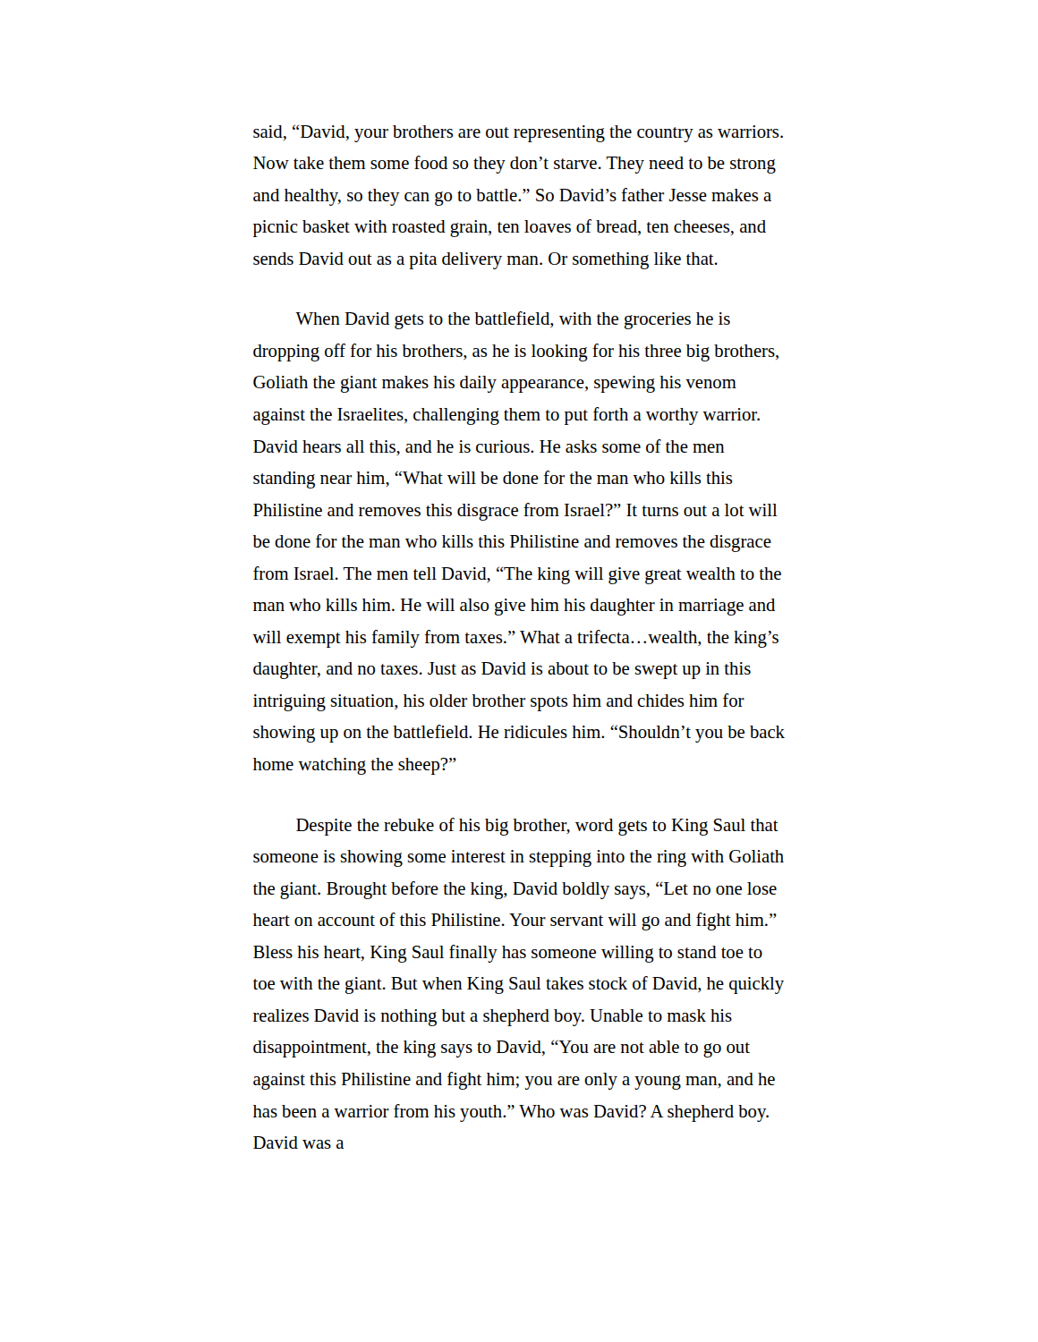said, “David, your brothers are out representing the country as warriors. Now take them some food so they don’t starve. They need to be strong and healthy, so they can go to battle.” So David’s father Jesse makes a picnic basket with roasted grain, ten loaves of bread, ten cheeses, and sends David out as a pita delivery man. Or something like that.
When David gets to the battlefield, with the groceries he is dropping off for his brothers, as he is looking for his three big brothers, Goliath the giant makes his daily appearance, spewing his venom against the Israelites, challenging them to put forth a worthy warrior. David hears all this, and he is curious. He asks some of the men standing near him, “What will be done for the man who kills this Philistine and removes this disgrace from Israel?” It turns out a lot will be done for the man who kills this Philistine and removes the disgrace from Israel. The men tell David, “The king will give great wealth to the man who kills him. He will also give him his daughter in marriage and will exempt his family from taxes.” What a trifecta…wealth, the king’s daughter, and no taxes. Just as David is about to be swept up in this intriguing situation, his older brother spots him and chides him for showing up on the battlefield. He ridicules him. “Shouldn’t you be back home watching the sheep?”
Despite the rebuke of his big brother, word gets to King Saul that someone is showing some interest in stepping into the ring with Goliath the giant. Brought before the king, David boldly says, “Let no one lose heart on account of this Philistine. Your servant will go and fight him.” Bless his heart, King Saul finally has someone willing to stand toe to toe with the giant. But when King Saul takes stock of David, he quickly realizes David is nothing but a shepherd boy. Unable to mask his disappointment, the king says to David, “You are not able to go out against this Philistine and fight him; you are only a young man, and he has been a warrior from his youth.” Who was David? A shepherd boy. David was a